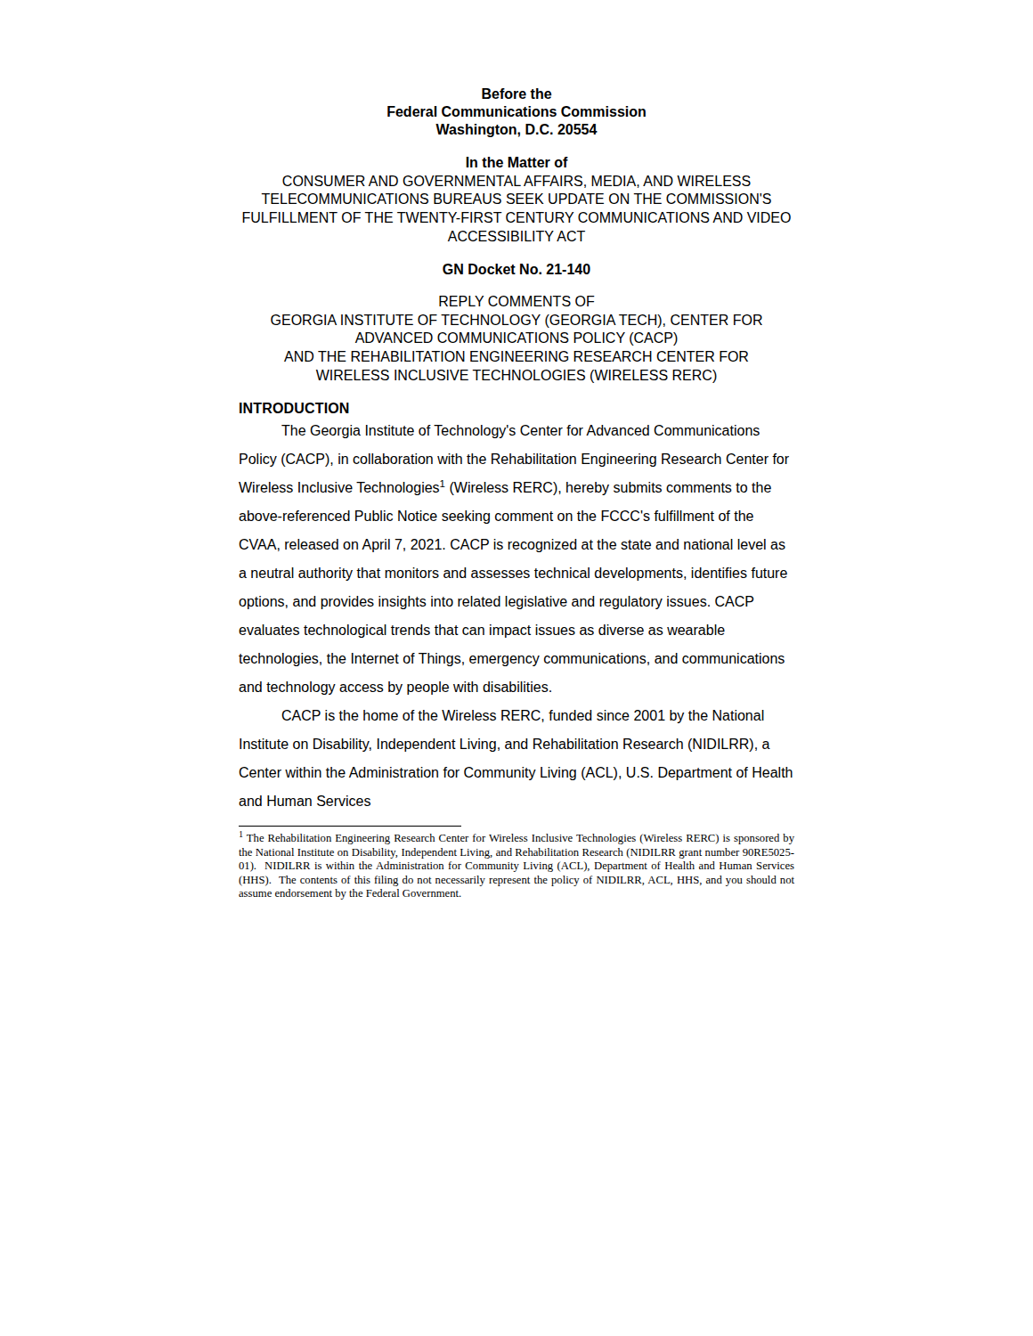Before the
Federal Communications Commission
Washington, D.C. 20554
In the Matter of
CONSUMER AND GOVERNMENTAL AFFAIRS, MEDIA, AND WIRELESS TELECOMMUNICATIONS BUREAUS SEEK UPDATE ON THE COMMISSION'S FULFILLMENT OF THE TWENTY-FIRST CENTURY COMMUNICATIONS AND VIDEO ACCESSIBILITY ACT
GN Docket No. 21-140
REPLY COMMENTS OF
GEORGIA INSTITUTE OF TECHNOLOGY (GEORGIA TECH), CENTER FOR ADVANCED COMMUNICATIONS POLICY (CACP)
AND THE REHABILITATION ENGINEERING RESEARCH CENTER FOR
WIRELESS INCLUSIVE TECHNOLOGIES (WIRELESS RERC)
INTRODUCTION
The Georgia Institute of Technology's Center for Advanced Communications Policy (CACP), in collaboration with the Rehabilitation Engineering Research Center for Wireless Inclusive Technologies1 (Wireless RERC), hereby submits comments to the above-referenced Public Notice seeking comment on the FCCC's fulfillment of the CVAA, released on April 7, 2021. CACP is recognized at the state and national level as a neutral authority that monitors and assesses technical developments, identifies future options, and provides insights into related legislative and regulatory issues. CACP evaluates technological trends that can impact issues as diverse as wearable technologies, the Internet of Things, emergency communications, and communications and technology access by people with disabilities.
CACP is the home of the Wireless RERC, funded since 2001 by the National Institute on Disability, Independent Living, and Rehabilitation Research (NIDILRR), a Center within the Administration for Community Living (ACL), U.S. Department of Health and Human Services
1 The Rehabilitation Engineering Research Center for Wireless Inclusive Technologies (Wireless RERC) is sponsored by the National Institute on Disability, Independent Living, and Rehabilitation Research (NIDILRR grant number 90RE5025-01). NIDILRR is within the Administration for Community Living (ACL), Department of Health and Human Services (HHS). The contents of this filing do not necessarily represent the policy of NIDILRR, ACL, HHS, and you should not assume endorsement by the Federal Government.